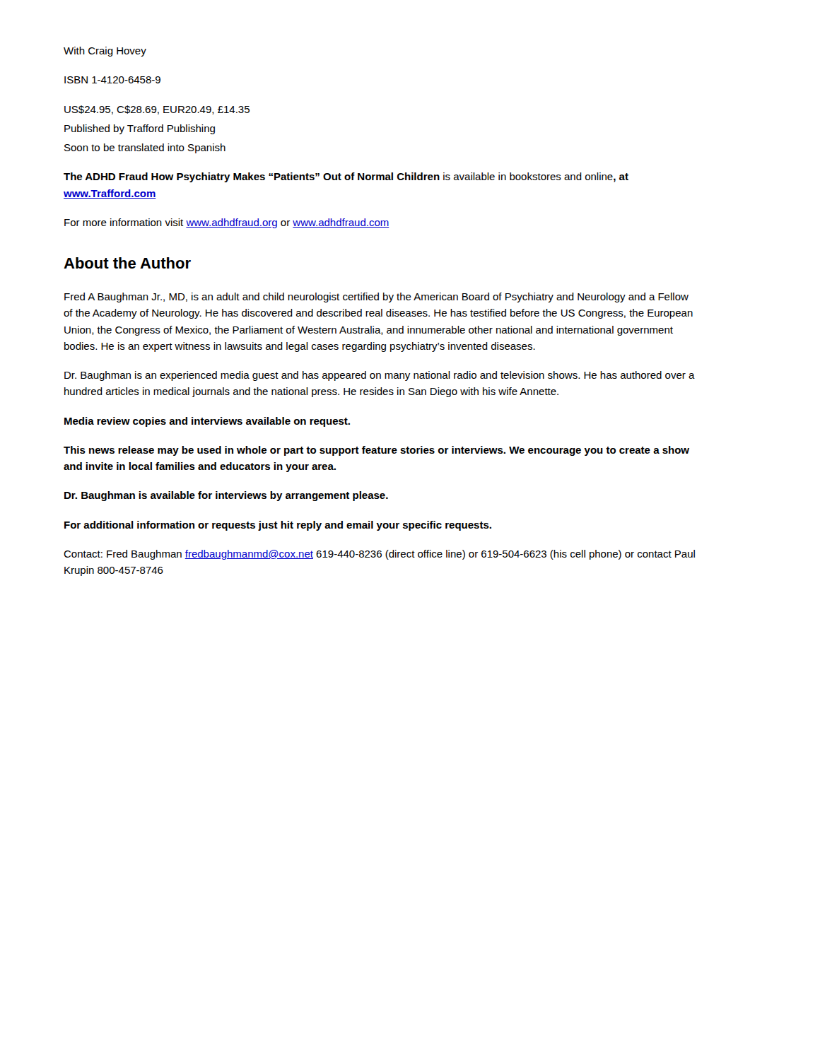With Craig Hovey
ISBN 1-4120-6458-9
US$24.95, C$28.69, EUR20.49, £14.35
Published by Trafford Publishing
Soon to be translated into Spanish
The ADHD Fraud How Psychiatry Makes “Patients” Out of Normal Children is available in bookstores and online, at www.Trafford.com
For more information visit www.adhdfraud.org or www.adhdfraud.com
About the Author
Fred A Baughman Jr., MD, is an adult and child neurologist certified by the American Board of Psychiatry and Neurology and a Fellow of the Academy of Neurology. He has discovered and described real diseases. He has testified before the US Congress, the European Union, the Congress of Mexico, the Parliament of Western Australia, and innumerable other national and international government bodies. He is an expert witness in lawsuits and legal cases regarding psychiatry’s invented diseases.
Dr. Baughman is an experienced media guest and has appeared on many national radio and television shows. He has authored over a hundred articles in medical journals and the national press. He resides in San Diego with his wife Annette.
Media review copies and interviews available on request.
This news release may be used in whole or part to support feature stories or interviews. We encourage you to create a show and invite in local families and educators in your area.
Dr. Baughman is available for interviews by arrangement please.
For additional information or requests just hit reply and email your specific requests.
Contact: Fred Baughman fredbaughmanmd@cox.net 619-440-8236 (direct office line) or 619-504-6623 (his cell phone) or contact Paul Krupin 800-457-8746